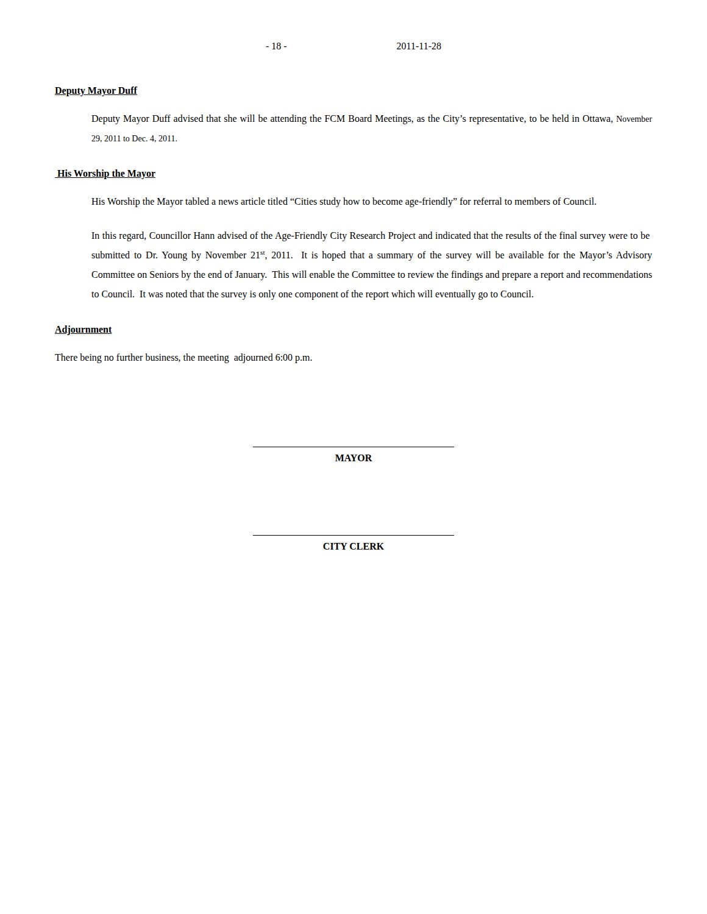- 18 - 2011-11-28
Deputy Mayor Duff
Deputy Mayor Duff advised that she will be attending the FCM Board Meetings, as the City’s representative, to be held in Ottawa, November 29, 2011 to Dec. 4, 2011.
His Worship the Mayor
His Worship the Mayor tabled a news article titled “Cities study how to become age-friendly” for referral to members of Council.
In this regard, Councillor Hann advised of the Age-Friendly City Research Project and indicated that the results of the final survey were to be submitted to Dr. Young by November 21st, 2011. It is hoped that a summary of the survey will be available for the Mayor’s Advisory Committee on Seniors by the end of January. This will enable the Committee to review the findings and prepare a report and recommendations to Council. It was noted that the survey is only one component of the report which will eventually go to Council.
Adjournment
There being no further business, the meeting adjourned 6:00 p.m.
MAYOR
CITY CLERK